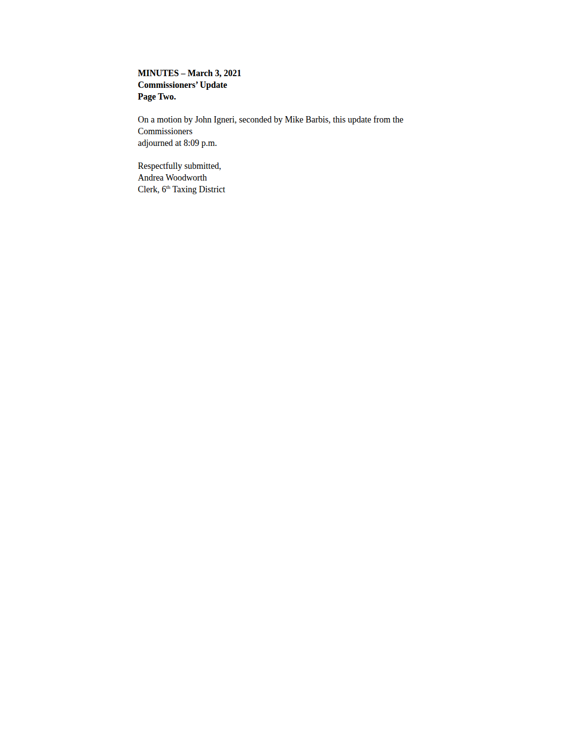MINUTES – March 3, 2021
Commissioners’ Update
Page Two.
On a motion by John Igneri, seconded by Mike Barbis, this update from the Commissioners
adjourned at 8:09 p.m.
Respectfully submitted,
Andrea Woodworth
Clerk, 6th Taxing District